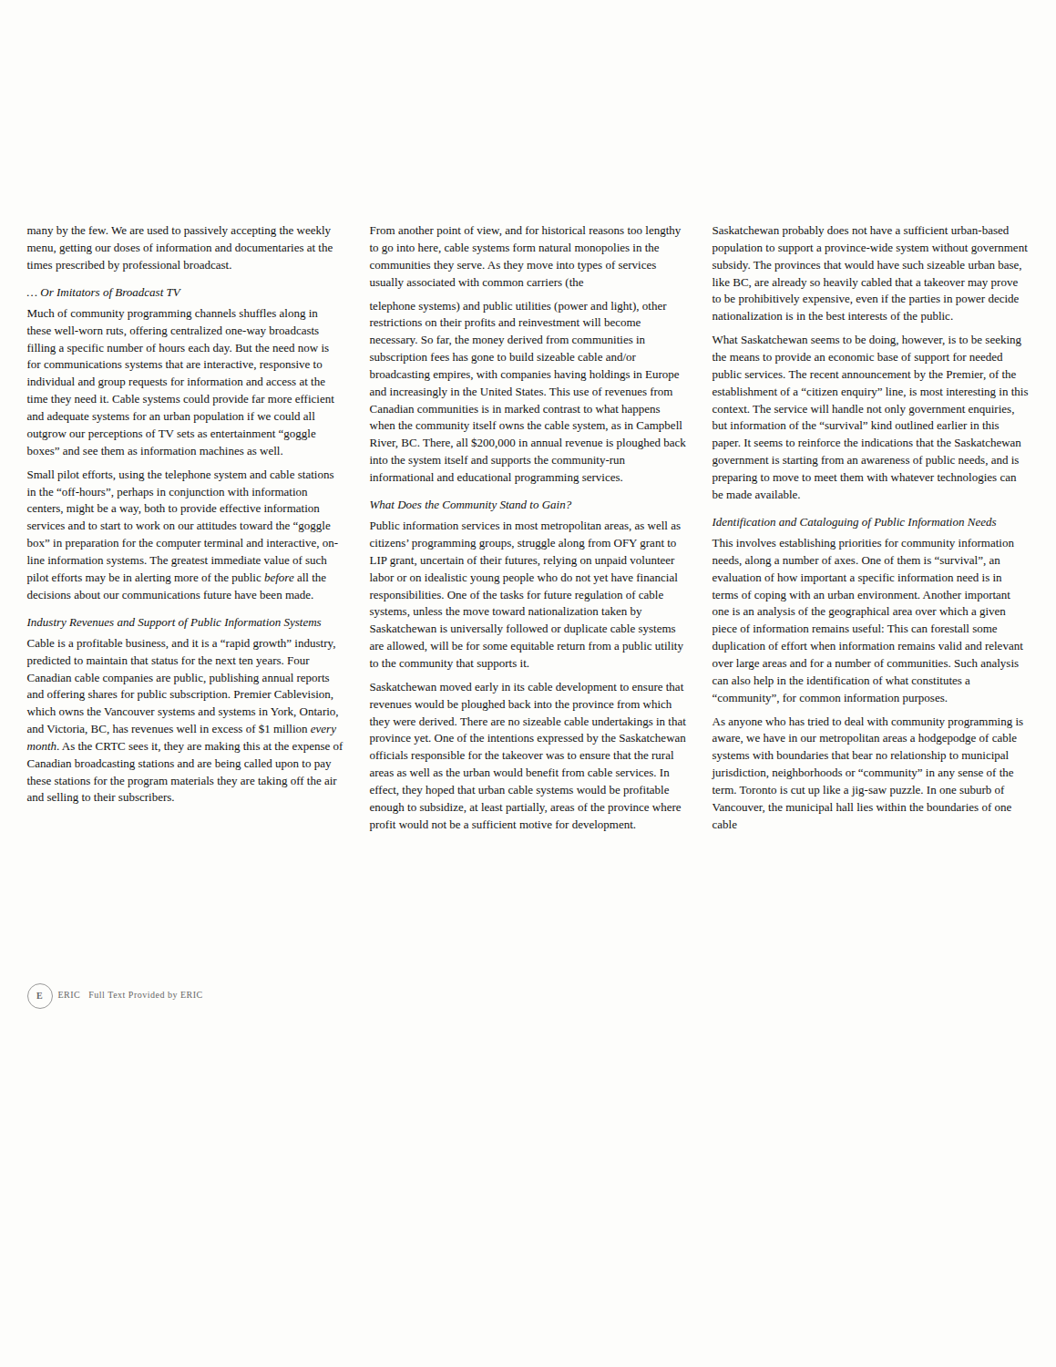many by the few. We are used to passively accepting the weekly menu, getting our doses of information and documentaries at the times prescribed by professional broadcast.
… Or Imitators of Broadcast TV
Much of community programming channels shuffles along in these well-worn ruts, offering centralized one-way broadcasts filling a specific number of hours each day. But the need now is for communications systems that are interactive, responsive to individual and group requests for information and access at the time they need it. Cable systems could provide far more efficient and adequate systems for an urban population if we could all outgrow our perceptions of TV sets as entertainment “goggle boxes” and see them as information machines as well.
Small pilot efforts, using the telephone system and cable stations in the “off-hours”, perhaps in conjunction with information centers, might be a way, both to provide effective information services and to start to work on our attitudes toward the “goggle box” in preparation for the computer terminal and interactive, on-line information systems. The greatest immediate value of such pilot efforts may be in alerting more of the public before all the decisions about our communications future have been made.
Industry Revenues and Support of Public Information Systems
Cable is a profitable business, and it is a “rapid growth” industry, predicted to maintain that status for the next ten years. Four Canadian cable companies are public, publishing annual reports and offering shares for public subscription. Premier Cablevision, which owns the Vancouver systems and systems in York, Ontario, and Victoria, BC, has revenues well in excess of $1 million every month. As the CRTC sees it, they are making this at the expense of Canadian broadcasting stations and are being called upon to pay these stations for the program materials they are taking off the air and selling to their subscribers.
From another point of view, and for historical reasons too lengthy to go into here, cable systems form natural monopolies in the communities they serve. As they move into types of services usually associated with common carriers (the
telephone systems) and public utilities (power and light), other restrictions on their profits and reinvestment will become necessary. So far, the money derived from communities in subscription fees has gone to build sizeable cable and/or broadcasting empires, with companies having holdings in Europe and increasingly in the United States. This use of revenues from Canadian communities is in marked contrast to what happens when the community itself owns the cable system, as in Campbell River, BC. There, all $200,000 in annual revenue is ploughed back into the system itself and supports the community-run informational and educational programming services.
What Does the Community Stand to Gain?
Public information services in most metropolitan areas, as well as citizens’ programming groups, struggle along from OFY grant to LIP grant, uncertain of their futures, relying on unpaid volunteer labor or on idealistic young people who do not yet have financial responsibilities. One of the tasks for future regulation of cable systems, unless the move toward nationalization taken by Saskatchewan is universally followed or duplicate cable systems are allowed, will be for some equitable return from a public utility to the community that supports it.
Saskatchewan moved early in its cable development to ensure that revenues would be ploughed back into the province from which they were derived. There are no sizeable cable undertakings in that province yet. One of the intentions expressed by the Saskatchewan officials responsible for the takeover was to ensure that the rural areas as well as the urban would benefit from cable services. In effect, they hoped that urban cable systems would be profitable enough to subsidize, at least partially, areas of the province where profit would not be a sufficient motive for development. Saskatchewan probably does not have a sufficient urban-based population to support a province-wide system without government subsidy. The provinces that would have such sizeable urban base, like BC, are already so heavily cabled that a takeover may prove to be prohibitively expensive, even if the parties in power decide nationalization is in the best interests of the public.
What Saskatchewan seems to be doing, however, is to be seeking the means to provide an economic base of support for needed public services. The recent announcement by the Premier, of the establishment of a “citizen enquiry” line, is most interesting in this context. The service will handle not only government enquiries, but information of the “survival” kind outlined earlier in this paper. It seems to reinforce the indications that the Saskatchewan government is starting from an awareness of public needs, and is preparing to move to meet them with whatever technologies can be made available.
Identification and Cataloguing of Public Information Needs
This involves establishing priorities for community information needs, along a number of axes. One of them is “survival”, an evaluation of how important a specific information need is in terms of coping with an urban environment. Another important one is an analysis of the geographical area over which a given piece of information remains useful: This can forestall some duplication of effort when information remains valid and relevant over large areas and for a number of communities. Such analysis can also help in the identification of what constitutes a “community”, for common information purposes.
As anyone who has tried to deal with community programming is aware, we have in our metropolitan areas a hodgepodge of cable systems with boundaries that bear no relationship to municipal jurisdiction, neighborhoods or “community” in any sense of the term. Toronto is cut up like a jig-saw puzzle. In one suburb of Vancouver, the municipal hall lies within the boundaries of one cable
EERIC Full Text Provided by ERIC